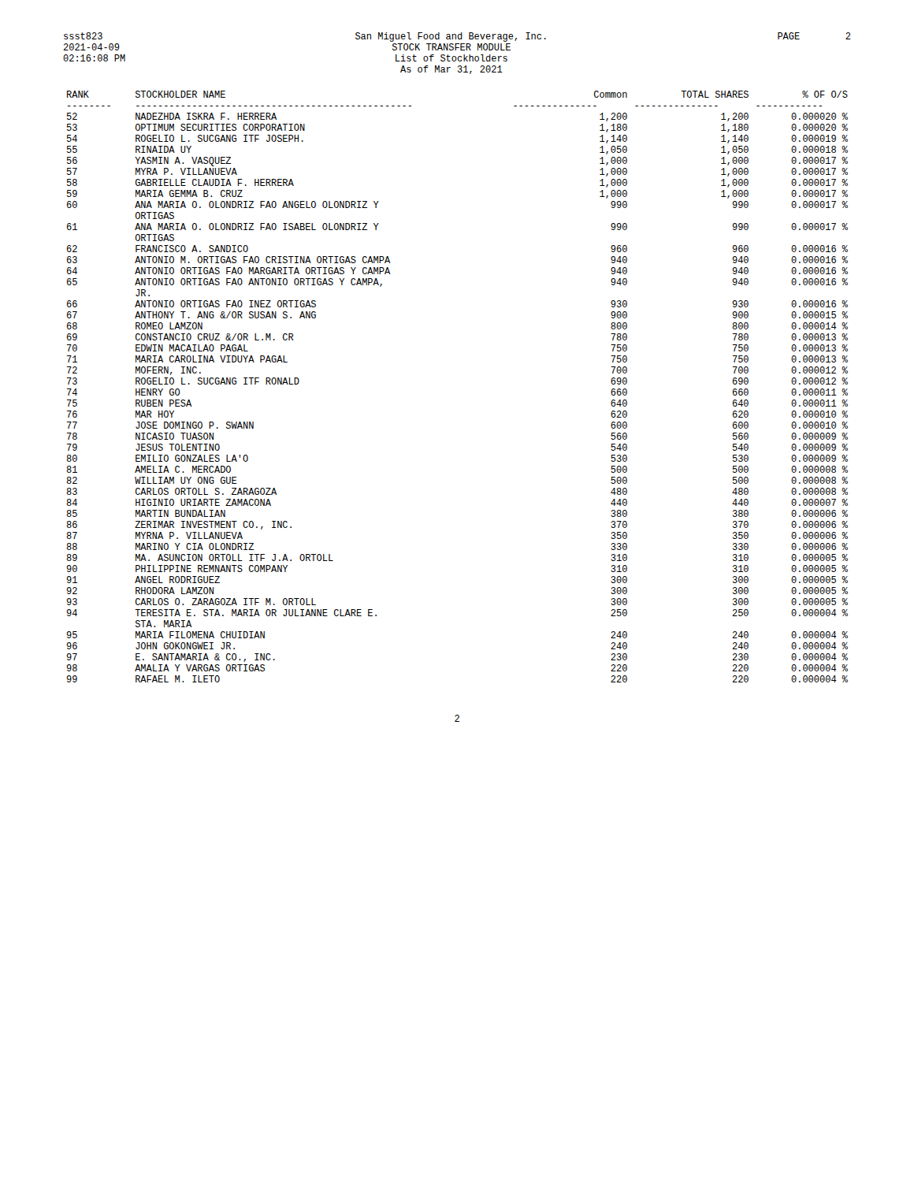ssst823 2021-04-09 02:16:08 PM
San Miguel Food and Beverage, Inc. STOCK TRANSFER MODULE List of Stockholders As of Mar 31, 2021
PAGE 2
| RANK | STOCKHOLDER NAME | Common | TOTAL SHARES | % OF O/S |
| --- | --- | --- | --- | --- |
| -------- | ------------------------------------------------- | --------------- | --------------- | ------------ |
| 52 | NADEZHDA ISKRA F. HERRERA | 1,200 | 1,200 | 0.000020 % |
| 53 | OPTIMUM SECURITIES CORPORATION | 1,180 | 1,180 | 0.000020 % |
| 54 | ROGELIO L. SUCGANG ITF JOSEPH. | 1,140 | 1,140 | 0.000019 % |
| 55 | RINAIDA UY | 1,050 | 1,050 | 0.000018 % |
| 56 | YASMIN A. VASQUEZ | 1,000 | 1,000 | 0.000017 % |
| 57 | MYRA P. VILLANUEVA | 1,000 | 1,000 | 0.000017 % |
| 58 | GABRIELLE CLAUDIA F. HERRERA | 1,000 | 1,000 | 0.000017 % |
| 59 | MARIA GEMMA B. CRUZ | 1,000 | 1,000 | 0.000017 % |
| 60 | ANA MARIA O. OLONDRIZ FAO ANGELO OLONDRIZ Y ORTIGAS | 990 | 990 | 0.000017 % |
| 61 | ANA MARIA O. OLONDRIZ FAO ISABEL OLONDRIZ Y ORTIGAS | 990 | 990 | 0.000017 % |
| 62 | FRANCISCO A. SANDICO | 960 | 960 | 0.000016 % |
| 63 | ANTONIO M. ORTIGAS FAO CRISTINA ORTIGAS CAMPA | 940 | 940 | 0.000016 % |
| 64 | ANTONIO ORTIGAS FAO MARGARITA ORTIGAS Y CAMPA | 940 | 940 | 0.000016 % |
| 65 | ANTONIO ORTIGAS FAO ANTONIO ORTIGAS Y CAMPA, JR. | 940 | 940 | 0.000016 % |
| 66 | ANTONIO ORTIGAS FAO INEZ ORTIGAS | 930 | 930 | 0.000016 % |
| 67 | ANTHONY T. ANG &/OR SUSAN S. ANG | 900 | 900 | 0.000015 % |
| 68 | ROMEO LAMZON | 800 | 800 | 0.000014 % |
| 69 | CONSTANCIO CRUZ &/OR L.M. CR | 780 | 780 | 0.000013 % |
| 70 | EDWIN MACAILAO PAGAL | 750 | 750 | 0.000013 % |
| 71 | MARIA CAROLINA VIDUYA PAGAL | 750 | 750 | 0.000013 % |
| 72 | MOFERN, INC. | 700 | 700 | 0.000012 % |
| 73 | ROGELIO L. SUCGANG ITF RONALD | 690 | 690 | 0.000012 % |
| 74 | HENRY GO | 660 | 660 | 0.000011 % |
| 75 | RUBEN PESA | 640 | 640 | 0.000011 % |
| 76 | MAR HOY | 620 | 620 | 0.000010 % |
| 77 | JOSE DOMINGO P. SWANN | 600 | 600 | 0.000010 % |
| 78 | NICASIO TUASON | 560 | 560 | 0.000009 % |
| 79 | JESUS TOLENTINO | 540 | 540 | 0.000009 % |
| 80 | EMILIO GONZALES LA'O | 530 | 530 | 0.000009 % |
| 81 | AMELIA C. MERCADO | 500 | 500 | 0.000008 % |
| 82 | WILLIAM UY ONG GUE | 500 | 500 | 0.000008 % |
| 83 | CARLOS ORTOLL S. ZARAGOZA | 480 | 480 | 0.000008 % |
| 84 | HIGINIO URIARTE ZAMACONA | 440 | 440 | 0.000007 % |
| 85 | MARTIN BUNDALIAN | 380 | 380 | 0.000006 % |
| 86 | ZERIMAR INVESTMENT CO., INC. | 370 | 370 | 0.000006 % |
| 87 | MYRNA P. VILLANUEVA | 350 | 350 | 0.000006 % |
| 88 | MARINO Y CIA OLONDRIZ | 330 | 330 | 0.000006 % |
| 89 | MA. ASUNCION ORTOLL ITF J.A. ORTOLL | 310 | 310 | 0.000005 % |
| 90 | PHILIPPINE REMNANTS COMPANY | 310 | 310 | 0.000005 % |
| 91 | ANGEL RODRIGUEZ | 300 | 300 | 0.000005 % |
| 92 | RHODORA LAMZON | 300 | 300 | 0.000005 % |
| 93 | CARLOS O. ZARAGOZA ITF M. ORTOLL | 300 | 300 | 0.000005 % |
| 94 | TERESITA E. STA. MARIA OR JULIANNE CLARE E. STA. MARIA | 250 | 250 | 0.000004 % |
| 95 | MARIA FILOMENA CHUIDIAN | 240 | 240 | 0.000004 % |
| 96 | JOHN GOKONGWEI JR. | 240 | 240 | 0.000004 % |
| 97 | E. SANTAMARIA & CO., INC. | 230 | 230 | 0.000004 % |
| 98 | AMALIA Y VARGAS ORTIGAS | 220 | 220 | 0.000004 % |
| 99 | RAFAEL M. ILETO | 220 | 220 | 0.000004 % |
2